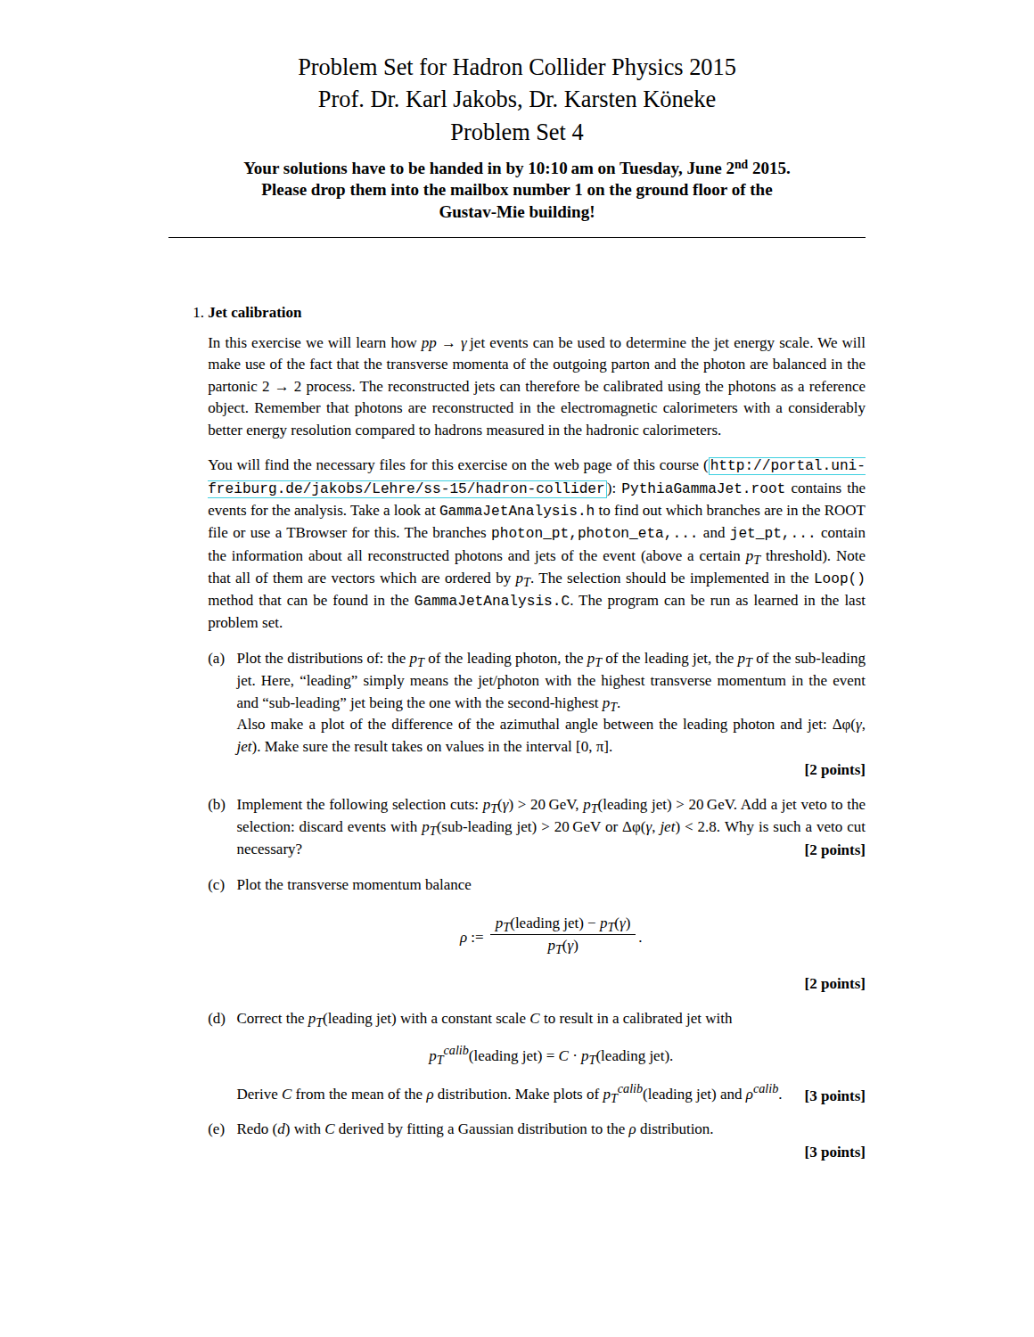Problem Set for Hadron Collider Physics 2015
Prof. Dr. Karl Jakobs, Dr. Karsten Köneke
Problem Set 4
Your solutions have to be handed in by 10:10 am on Tuesday, June 2nd 2015.
Please drop them into the mailbox number 1 on the ground floor of the
Gustav-Mie building!
Jet calibration
In this exercise we will learn how pp → γ jet events can be used to determine the jet energy scale. We will make use of the fact that the transverse momenta of the outgoing parton and the photon are balanced in the partonic 2 → 2 process. The reconstructed jets can therefore be calibrated using the photons as a reference object. Remember that photons are reconstructed in the electromagnetic calorimeters with a considerably better energy resolution compared to hadrons measured in the hadronic calorimeters.
You will find the necessary files for this exercise on the web page of this course (http://portal.uni-freiburg.de/jakobs/Lehre/ss-15/hadron-collider): PythiaGammaJet.root contains the events for the analysis. Take a look at GammaJetAnalysis.h to find out which branches are in the ROOT file or use a TBrowser for this. The branches photon_pt,photon_eta,... and jet_pt,... contain the information about all reconstructed photons and jets of the event (above a certain pT threshold). Note that all of them are vectors which are ordered by pT. The selection should be implemented in the Loop() method that can be found in the GammaJetAnalysis.C. The program can be run as learned in the last problem set.
(a) Plot the distributions of: the pT of the leading photon, the pT of the leading jet, the pT of the sub-leading jet. Here, “leading” simply means the jet/photon with the highest transverse momentum in the event and “sub-leading” jet being the one with the second-highest pT.
Also make a plot of the difference of the azimuthal angle between the leading photon and jet: Δφ(γ, jet). Make sure the result takes on values in the interval [0, π]. [2 points]
(b) Implement the following selection cuts: pT(γ) > 20 GeV, pT(leading jet) > 20 GeV. Add a jet veto to the selection: discard events with pT(sub-leading jet) > 20 GeV or Δφ(γ, jet) < 2.8. Why is such a veto cut necessary? [2 points]
(c) Plot the transverse momentum balance
ρ := pT(leading jet) − pT(γ) pT(γ) .
[2 points]
(d) Correct the pT(leading jet) with a constant scale C to result in a calibrated jet with
pTcalib(leading jet) = C · pT(leading jet).
Derive C from the mean of the ρ distribution. Make plots of pTcalib(leading jet) and ρcalib. [3 points]
(e) Redo (d) with C derived by fitting a Gaussian distribution to the ρ distribution. [3 points]